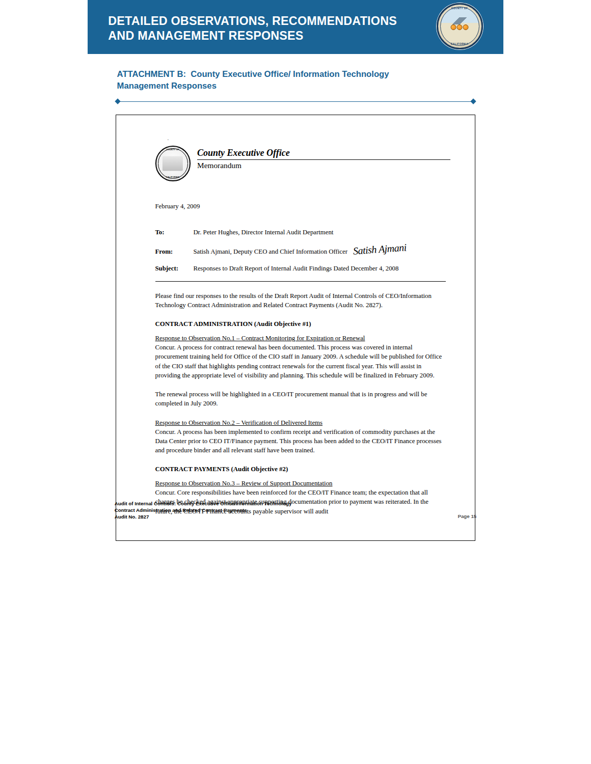DETAILED OBSERVATIONS, RECOMMENDATIONS
AND MANAGEMENT RESPONSES
COUNTY OF
CALIFORNIA
ATTACHMENT B: County Executive Office/ Information Technology Management Responses
.
COUNTY OF
CALIFORNIA
County Executive Office Memorandum
February 4, 2009
To:
Dr. Peter Hughes, Director Internal Audit Department
From:
Satish Ajmani, Deputy CEO and Chief Information Officer Satish Ajmani
Subject:
Responses to Draft Report of Internal Audit Findings Dated December 4, 2008
Please find our responses to the results of the Draft Report Audit of Internal Controls of CEO/Information Technology Contract Administration and Related Contract Payments (Audit No. 2827).
CONTRACT ADMINISTRATION (Audit Objective #1)
Response to Observation No.1 – Contract Monitoring for Expiration or Renewal
Concur. A process for contract renewal has been documented. This process was covered in internal procurement training held for Office of the CIO staff in January 2009. A schedule will be published for Office of the CIO staff that highlights pending contract renewals for the current fiscal year. This will assist in providing the appropriate level of visibility and planning. This schedule will be finalized in February 2009.
The renewal process will be highlighted in a CEO/IT procurement manual that is in progress and will be completed in July 2009.
Response to Observation No.2 – Verification of Delivered Items
Concur. A process has been implemented to confirm receipt and verification of commodity purchases at the Data Center prior to CEO IT/Finance payment. This process has been added to the CEO/IT Finance processes and procedure binder and all relevant staff have been trained.
CONTRACT PAYMENTS (Audit Objective #2)
Response to Observation No.3 – Review of Support Documentation
Concur. Core responsibilities have been reinforced for the CEO/IT Finance team; the expectation that all charges be checked against appropriate supporting documentation prior to payment was reiterated. In the future, the CEO/IT Finance accounts payable supervisor will audit
Audit of Internal Controls: County Executive Office/Information Technology
Contract Administration and Related Contract Payments
Audit No. 2827
Page 15